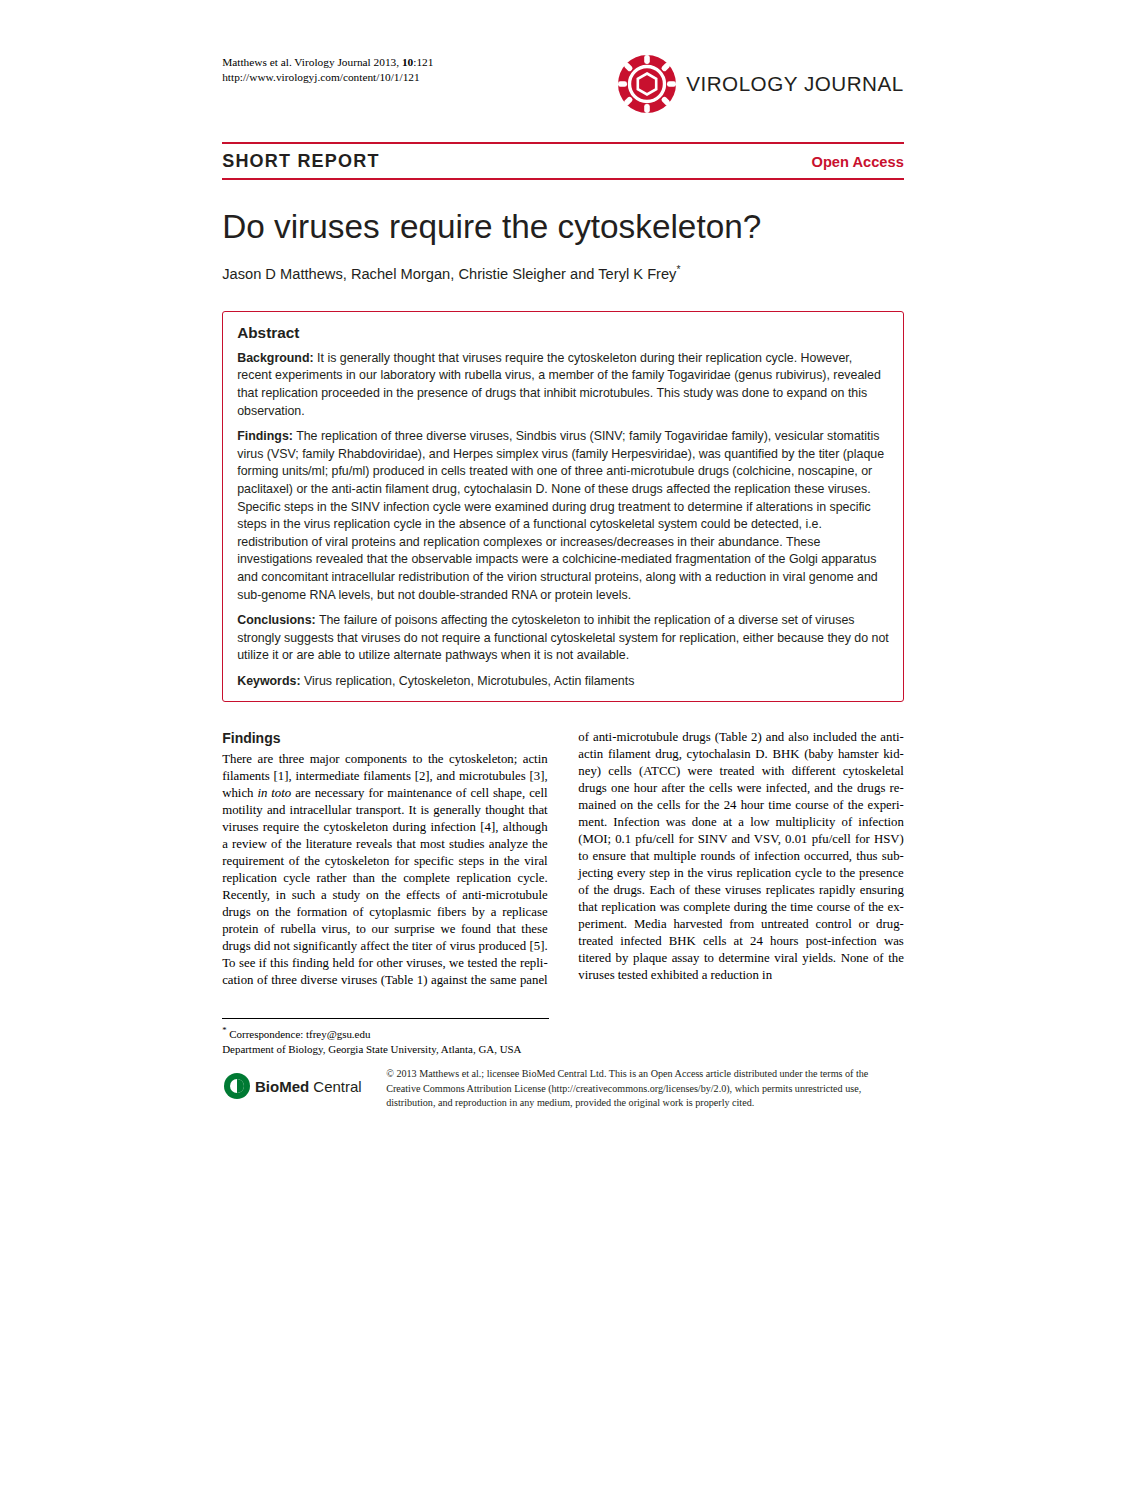Matthews et al. Virology Journal 2013, 10:121
http://www.virologyj.com/content/10/1/121
VIROLOGY JOURNAL
SHORT REPORT
Open Access
Do viruses require the cytoskeleton?
Jason D Matthews, Rachel Morgan, Christie Sleigher and Teryl K Frey*
Abstract
Background: It is generally thought that viruses require the cytoskeleton during their replication cycle. However, recent experiments in our laboratory with rubella virus, a member of the family Togaviridae (genus rubivirus), revealed that replication proceeded in the presence of drugs that inhibit microtubules. This study was done to expand on this observation.
Findings: The replication of three diverse viruses, Sindbis virus (SINV; family Togaviridae family), vesicular stomatitis virus (VSV; family Rhabdoviridae), and Herpes simplex virus (family Herpesviridae), was quantified by the titer (plaque forming units/ml; pfu/ml) produced in cells treated with one of three anti-microtubule drugs (colchicine, noscapine, or paclitaxel) or the anti-actin filament drug, cytochalasin D. None of these drugs affected the replication these viruses. Specific steps in the SINV infection cycle were examined during drug treatment to determine if alterations in specific steps in the virus replication cycle in the absence of a functional cytoskeletal system could be detected, i.e. redistribution of viral proteins and replication complexes or increases/decreases in their abundance. These investigations revealed that the observable impacts were a colchicine-mediated fragmentation of the Golgi apparatus and concomitant intracellular redistribution of the virion structural proteins, along with a reduction in viral genome and sub-genome RNA levels, but not double-stranded RNA or protein levels.
Conclusions: The failure of poisons affecting the cytoskeleton to inhibit the replication of a diverse set of viruses strongly suggests that viruses do not require a functional cytoskeletal system for replication, either because they do not utilize it or are able to utilize alternate pathways when it is not available.
Keywords: Virus replication, Cytoskeleton, Microtubules, Actin filaments
Findings
There are three major components to the cytoskeleton; actin filaments [1], intermediate filaments [2], and microtubules [3], which in toto are necessary for maintenance of cell shape, cell motility and intracellular transport. It is generally thought that viruses require the cytoskeleton during infection [4], although a review of the literature reveals that most studies analyze the requirement of the cytoskeleton for specific steps in the viral replication cycle rather than the complete replication cycle. Recently, in such a study on the effects of anti-microtubule drugs on the formation of cytoplasmic fibers by a replicase protein of rubella virus, to our surprise we found that these drugs did not significantly affect the titer of virus produced [5]. To see if this finding held for other viruses, we tested the replication of three diverse viruses (Table 1) against the same panel of anti-microtubule drugs (Table 2) and also included the anti-actin filament drug, cytochalasin D. BHK (baby hamster kidney) cells (ATCC) were treated with different cytoskeletal drugs one hour after the cells were infected, and the drugs remained on the cells for the 24 hour time course of the experiment. Infection was done at a low multiplicity of infection (MOI; 0.1 pfu/cell for SINV and VSV, 0.01 pfu/cell for HSV) to ensure that multiple rounds of infection occurred, thus subjecting every step in the virus replication cycle to the presence of the drugs. Each of these viruses replicates rapidly ensuring that replication was complete during the time course of the experiment. Media harvested from untreated control or drug-treated infected BHK cells at 24 hours post-infection was titered by plaque assay to determine viral yields. None of the viruses tested exhibited a reduction in
* Correspondence: tfrey@gsu.edu
Department of Biology, Georgia State University, Atlanta, GA, USA
BioMed Central
© 2013 Matthews et al.; licensee BioMed Central Ltd. This is an Open Access article distributed under the terms of the Creative Commons Attribution License (http://creativecommons.org/licenses/by/2.0), which permits unrestricted use, distribution, and reproduction in any medium, provided the original work is properly cited.